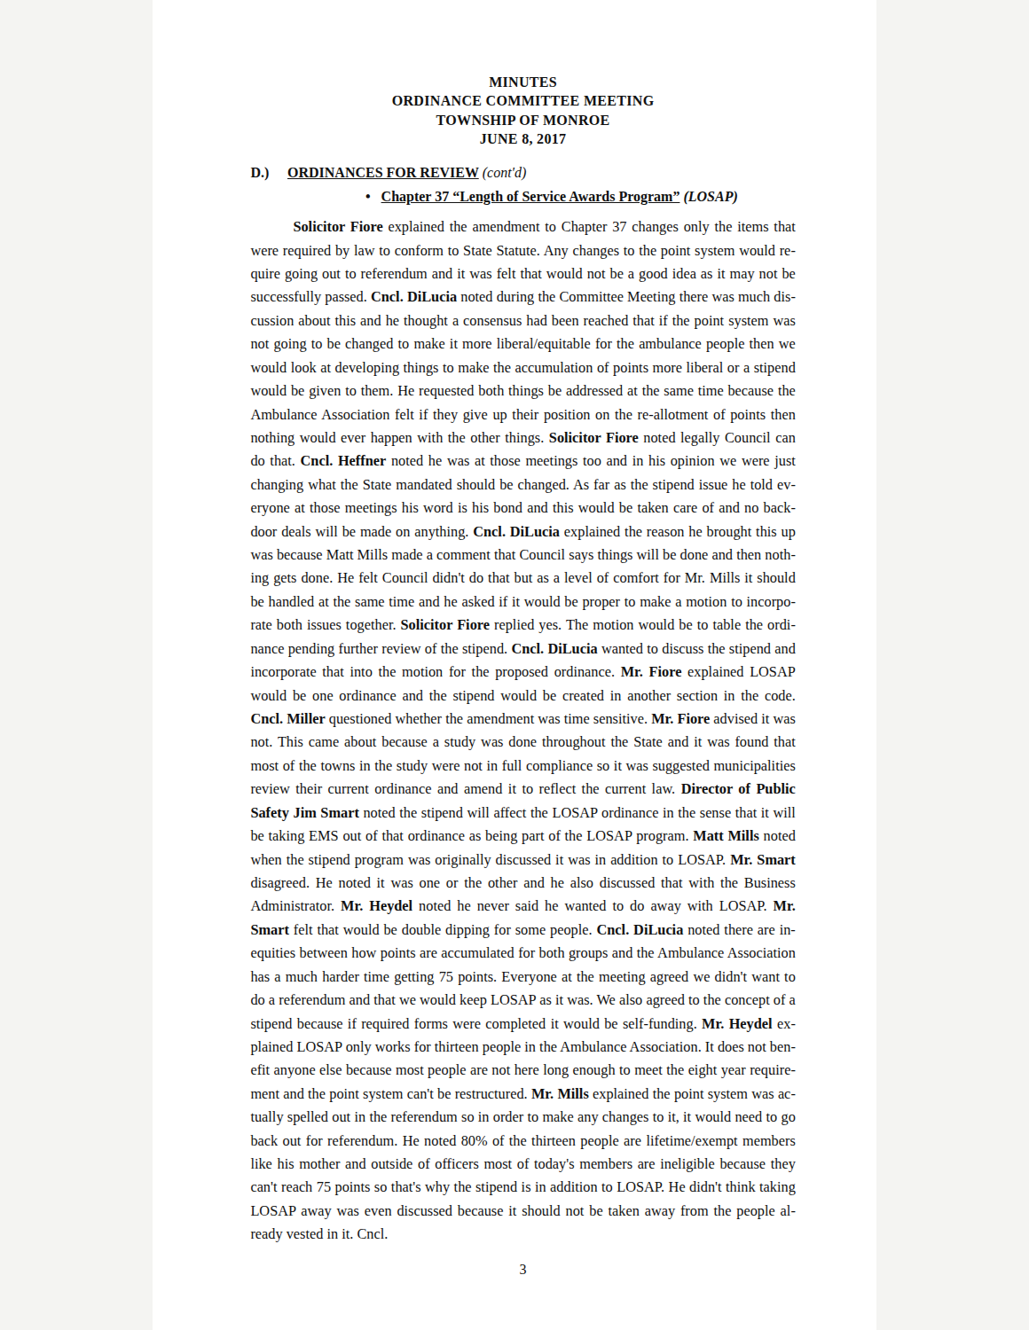MINUTES
ORDINANCE COMMITTEE MEETING
TOWNSHIP OF MONROE
JUNE 8, 2017
D.) ORDINANCES FOR REVIEW (cont'd)
Chapter 37 “Length of Service Awards Program” (LOSAP)
Solicitor Fiore explained the amendment to Chapter 37 changes only the items that were required by law to conform to State Statute. Any changes to the point system would require going out to referendum and it was felt that would not be a good idea as it may not be successfully passed. Cncl. DiLucia noted during the Committee Meeting there was much discussion about this and he thought a consensus had been reached that if the point system was not going to be changed to make it more liberal/equitable for the ambulance people then we would look at developing things to make the accumulation of points more liberal or a stipend would be given to them. He requested both things be addressed at the same time because the Ambulance Association felt if they give up their position on the re-allotment of points then nothing would ever happen with the other things. Solicitor Fiore noted legally Council can do that. Cncl. Heffner noted he was at those meetings too and in his opinion we were just changing what the State mandated should be changed. As far as the stipend issue he told everyone at those meetings his word is his bond and this would be taken care of and no backdoor deals will be made on anything. Cncl. DiLucia explained the reason he brought this up was because Matt Mills made a comment that Council says things will be done and then nothing gets done. He felt Council didn't do that but as a level of comfort for Mr. Mills it should be handled at the same time and he asked if it would be proper to make a motion to incorporate both issues together. Solicitor Fiore replied yes. The motion would be to table the ordinance pending further review of the stipend. Cncl. DiLucia wanted to discuss the stipend and incorporate that into the motion for the proposed ordinance. Mr. Fiore explained LOSAP would be one ordinance and the stipend would be created in another section in the code. Cncl. Miller questioned whether the amendment was time sensitive. Mr. Fiore advised it was not. This came about because a study was done throughout the State and it was found that most of the towns in the study were not in full compliance so it was suggested municipalities review their current ordinance and amend it to reflect the current law. Director of Public Safety Jim Smart noted the stipend will affect the LOSAP ordinance in the sense that it will be taking EMS out of that ordinance as being part of the LOSAP program. Matt Mills noted when the stipend program was originally discussed it was in addition to LOSAP. Mr. Smart disagreed. He noted it was one or the other and he also discussed that with the Business Administrator. Mr. Heydel noted he never said he wanted to do away with LOSAP. Mr. Smart felt that would be double dipping for some people. Cncl. DiLucia noted there are inequities between how points are accumulated for both groups and the Ambulance Association has a much harder time getting 75 points. Everyone at the meeting agreed we didn't want to do a referendum and that we would keep LOSAP as it was. We also agreed to the concept of a stipend because if required forms were completed it would be self-funding. Mr. Heydel explained LOSAP only works for thirteen people in the Ambulance Association. It does not benefit anyone else because most people are not here long enough to meet the eight year requirement and the point system can't be restructured. Mr. Mills explained the point system was actually spelled out in the referendum so in order to make any changes to it, it would need to go back out for referendum. He noted 80% of the thirteen people are lifetime/exempt members like his mother and outside of officers most of today's members are ineligible because they can't reach 75 points so that's why the stipend is in addition to LOSAP. He didn't think taking LOSAP away was even discussed because it should not be taken away from the people already vested in it. Cncl.
3